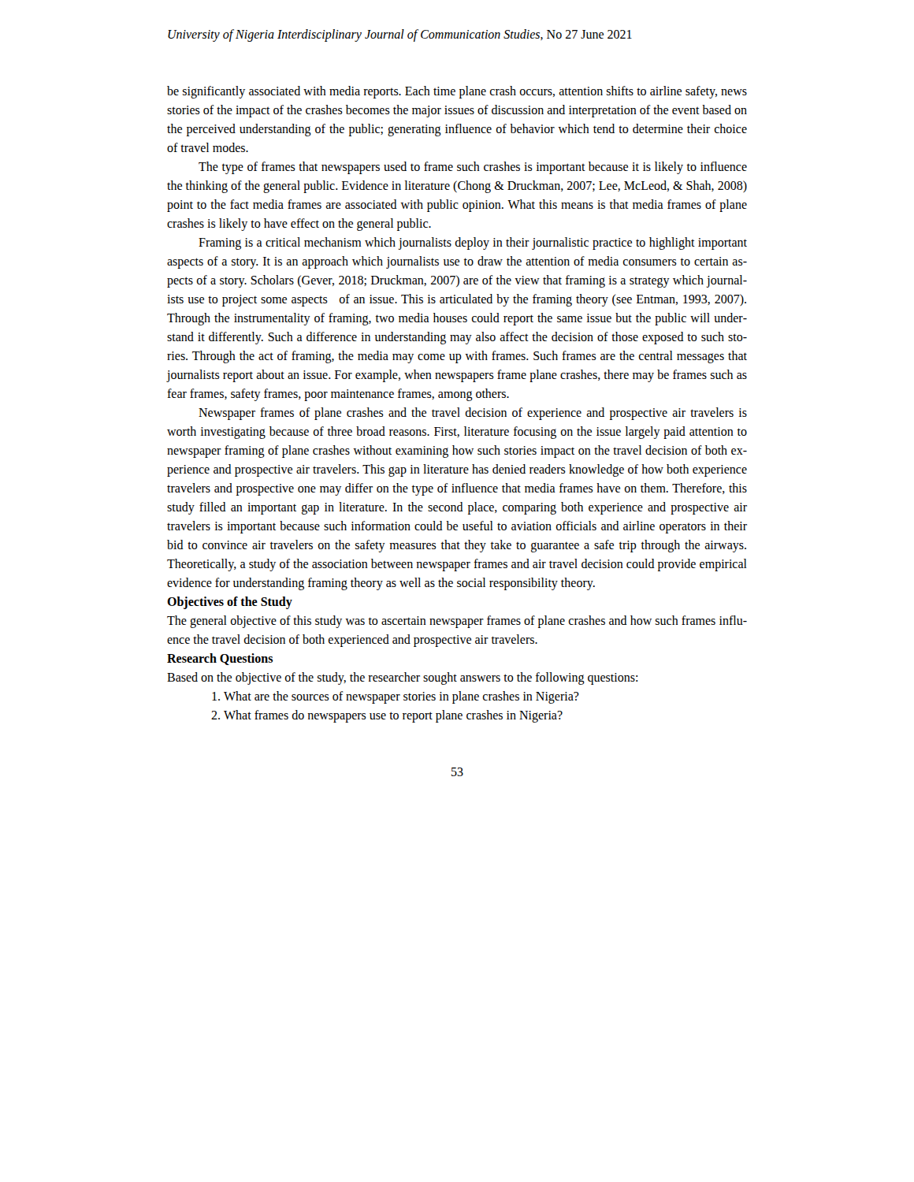University of Nigeria Interdisciplinary Journal of Communication Studies, No 27 June 2021
be significantly associated with media reports. Each time plane crash occurs, attention shifts to airline safety, news stories of the impact of the crashes becomes the major issues of discussion and interpretation of the event based on the perceived understanding of the public; generating influence of behavior which tend to determine their choice of travel modes.
The type of frames that newspapers used to frame such crashes is important because it is likely to influence the thinking of the general public. Evidence in literature (Chong & Druckman, 2007; Lee, McLeod, & Shah, 2008) point to the fact media frames are associated with public opinion. What this means is that media frames of plane crashes is likely to have effect on the general public.
Framing is a critical mechanism which journalists deploy in their journalistic practice to highlight important aspects of a story. It is an approach which journalists use to draw the attention of media consumers to certain aspects of a story. Scholars (Gever, 2018; Druckman, 2007) are of the view that framing is a strategy which journalists use to project some aspects of an issue. This is articulated by the framing theory (see Entman, 1993, 2007). Through the instrumentality of framing, two media houses could report the same issue but the public will understand it differently. Such a difference in understanding may also affect the decision of those exposed to such stories. Through the act of framing, the media may come up with frames. Such frames are the central messages that journalists report about an issue. For example, when newspapers frame plane crashes, there may be frames such as fear frames, safety frames, poor maintenance frames, among others.
Newspaper frames of plane crashes and the travel decision of experience and prospective air travelers is worth investigating because of three broad reasons. First, literature focusing on the issue largely paid attention to newspaper framing of plane crashes without examining how such stories impact on the travel decision of both experience and prospective air travelers. This gap in literature has denied readers knowledge of how both experience travelers and prospective one may differ on the type of influence that media frames have on them. Therefore, this study filled an important gap in literature. In the second place, comparing both experience and prospective air travelers is important because such information could be useful to aviation officials and airline operators in their bid to convince air travelers on the safety measures that they take to guarantee a safe trip through the airways. Theoretically, a study of the association between newspaper frames and air travel decision could provide empirical evidence for understanding framing theory as well as the social responsibility theory.
Objectives of the Study
The general objective of this study was to ascertain newspaper frames of plane crashes and how such frames influence the travel decision of both experienced and prospective air travelers.
Research Questions
Based on the objective of the study, the researcher sought answers to the following questions:
What are the sources of newspaper stories in plane crashes in Nigeria?
What frames do newspapers use to report plane crashes in Nigeria?
53